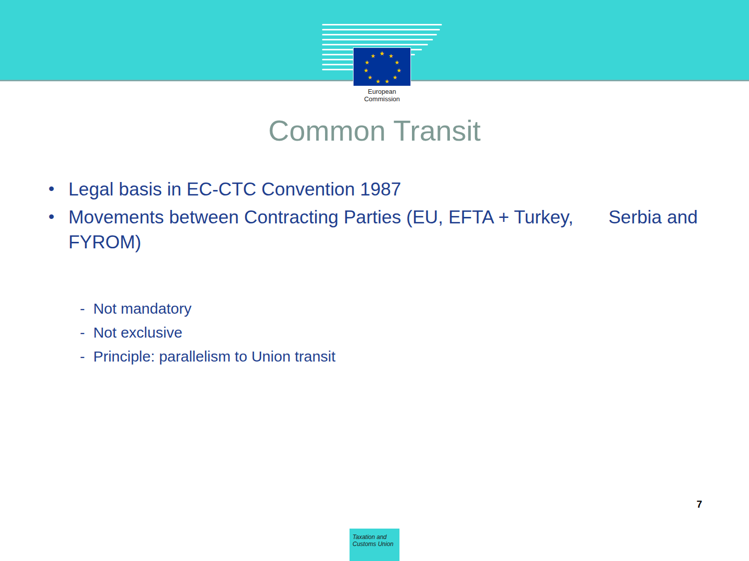★ ★ ★ ★ ★ ★ ★ ★ ★ ★ ★ ★
European
Commission
Common Transit
Legal basis in EC-CTC Convention 1987
Movements between Contracting Parties (EU, EFTA + Turkey, Serbia and FYROM)
- Not mandatory
- Not exclusive
- Principle: parallelism to Union transit
7
Taxation and
Customs Union